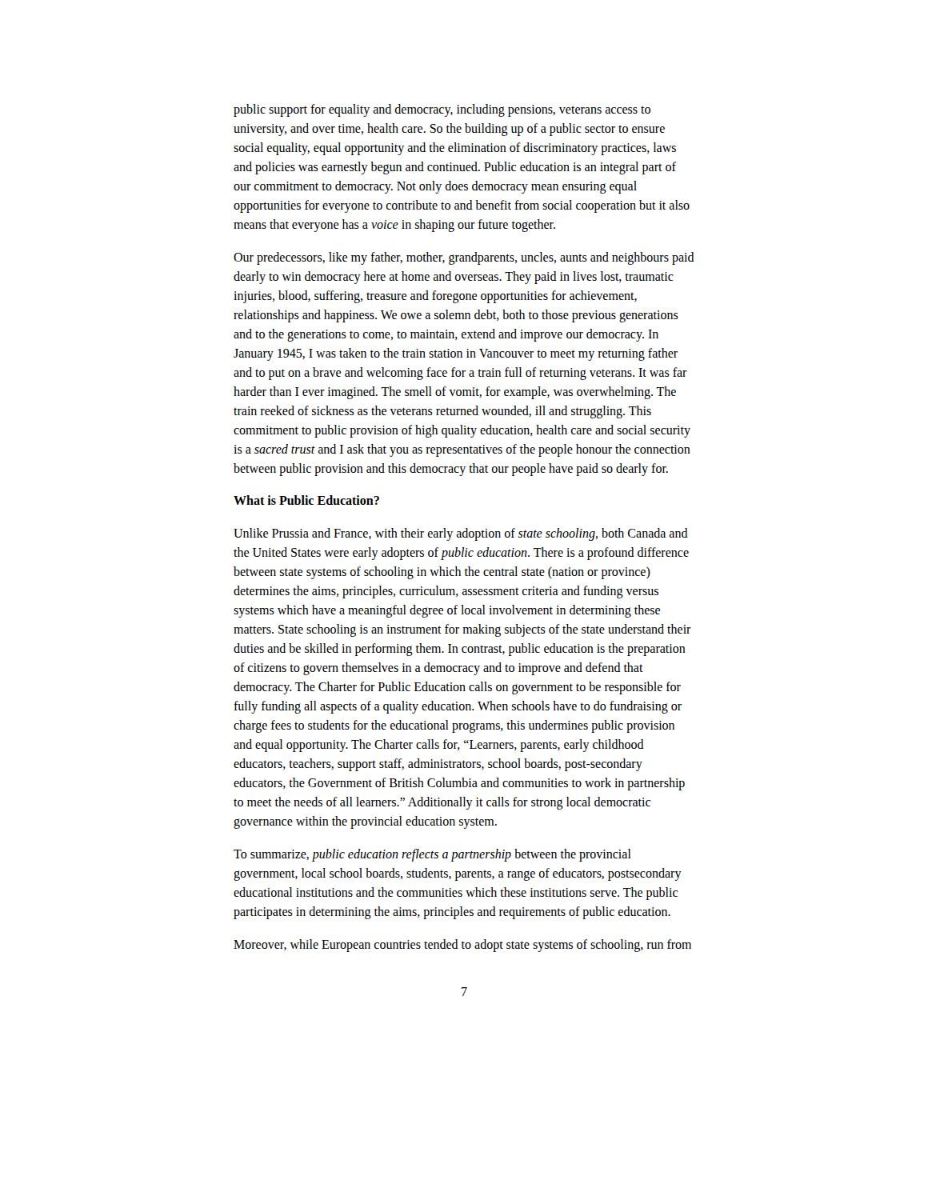public support for equality and democracy, including pensions, veterans access to university, and over time, health care. So the building up of a public sector to ensure social equality, equal opportunity and the elimination of discriminatory practices, laws and policies was earnestly begun and continued. Public education is an integral part of our commitment to democracy. Not only does democracy mean ensuring equal opportunities for everyone to contribute to and benefit from social cooperation but it also means that everyone has a voice in shaping our future together.
Our predecessors, like my father, mother, grandparents, uncles, aunts and neighbours paid dearly to win democracy here at home and overseas. They paid in lives lost, traumatic injuries, blood, suffering, treasure and foregone opportunities for achievement, relationships and happiness. We owe a solemn debt, both to those previous generations and to the generations to come, to maintain, extend and improve our democracy. In January 1945, I was taken to the train station in Vancouver to meet my returning father and to put on a brave and welcoming face for a train full of returning veterans. It was far harder than I ever imagined. The smell of vomit, for example, was overwhelming. The train reeked of sickness as the veterans returned wounded, ill and struggling. This commitment to public provision of high quality education, health care and social security is a sacred trust and I ask that you as representatives of the people honour the connection between public provision and this democracy that our people have paid so dearly for.
What is Public Education?
Unlike Prussia and France, with their early adoption of state schooling, both Canada and the United States were early adopters of public education. There is a profound difference between state systems of schooling in which the central state (nation or province) determines the aims, principles, curriculum, assessment criteria and funding versus systems which have a meaningful degree of local involvement in determining these matters. State schooling is an instrument for making subjects of the state understand their duties and be skilled in performing them. In contrast, public education is the preparation of citizens to govern themselves in a democracy and to improve and defend that democracy. The Charter for Public Education calls on government to be responsible for fully funding all aspects of a quality education. When schools have to do fundraising or charge fees to students for the educational programs, this undermines public provision and equal opportunity. The Charter calls for, “Learners, parents, early childhood educators, teachers, support staff, administrators, school boards, post-secondary educators, the Government of British Columbia and communities to work in partnership to meet the needs of all learners.” Additionally it calls for strong local democratic governance within the provincial education system.
To summarize, public education reflects a partnership between the provincial government, local school boards, students, parents, a range of educators, postsecondary educational institutions and the communities which these institutions serve. The public participates in determining the aims, principles and requirements of public education.
Moreover, while European countries tended to adopt state systems of schooling, run from
7